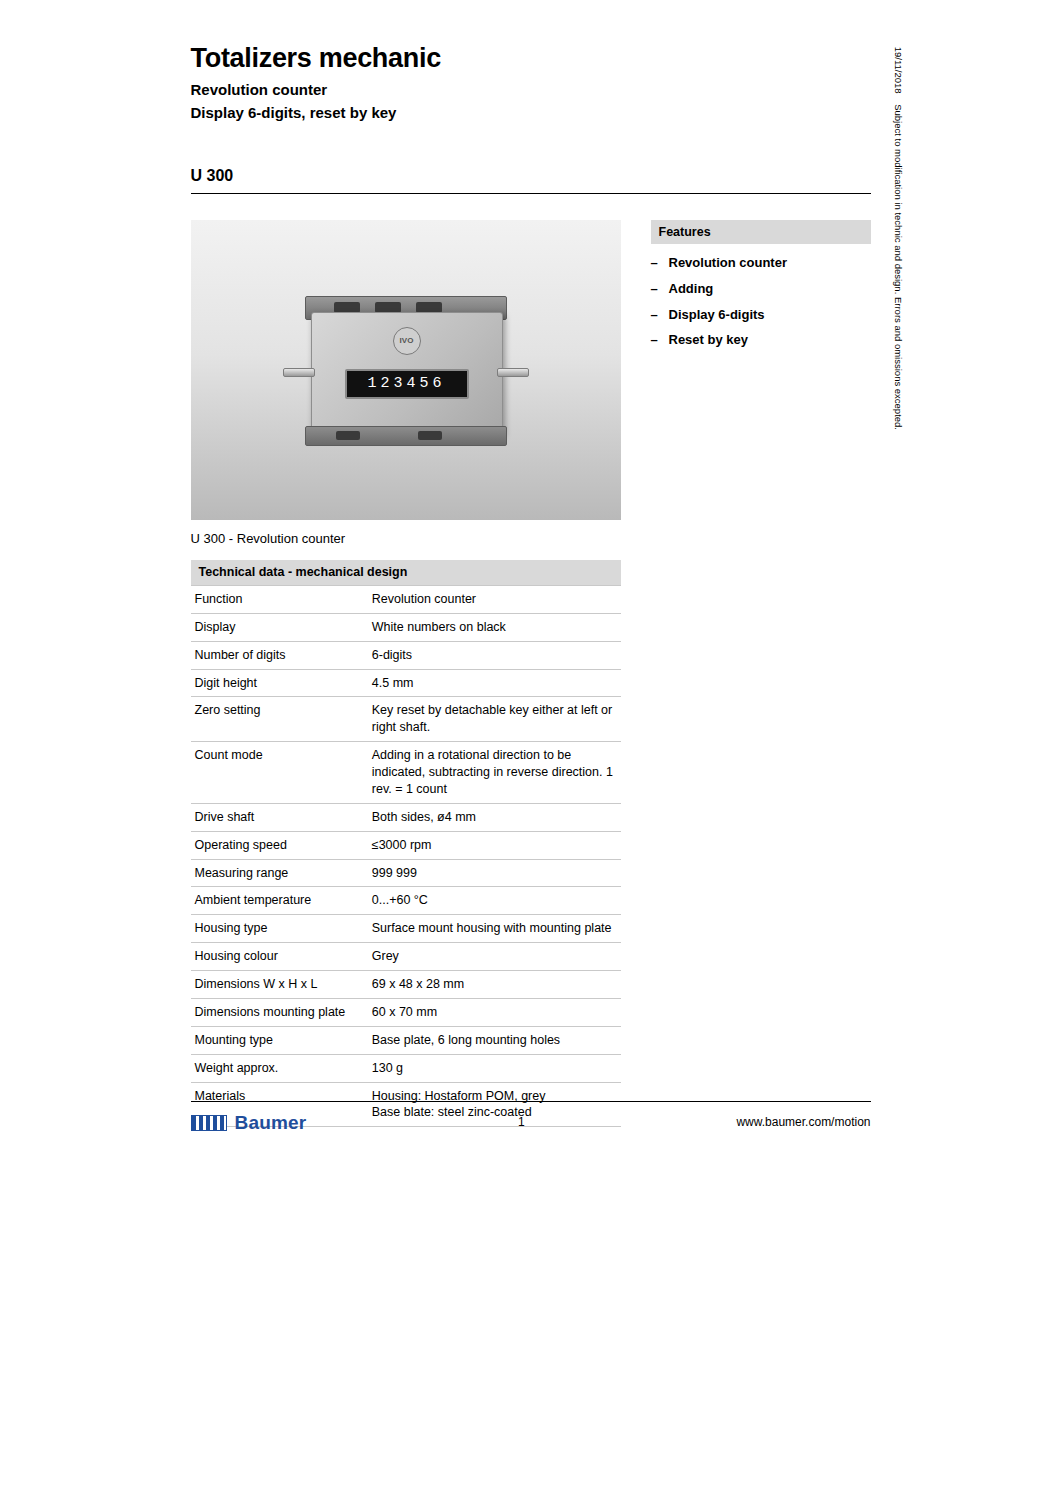Totalizers mechanic
Revolution counter
Display 6-digits, reset by key
U 300
IVO
123456
U 300 - Revolution counter
Technical data - mechanical design
| Function | Revolution counter |
| Display | White numbers on black |
| Number of digits | 6-digits |
| Digit height | 4.5 mm |
| Zero setting | Key reset by detachable key either at left or right shaft. |
| Count mode | Adding in a rotational direction to be indicated, subtracting in reverse direction. 1 rev. = 1 count |
| Drive shaft | Both sides, ø4 mm |
| Operating speed | ≤3000 rpm |
| Measuring range | 999 999 |
| Ambient temperature | 0...+60 °C |
| Housing type | Surface mount housing with mounting plate |
| Housing colour | Grey |
| Dimensions W x H x L | 69 x 48 x 28 mm |
| Dimensions mounting plate | 60 x 70 mm |
| Mounting type | Base plate, 6 long mounting holes |
| Weight approx. | 130 g |
| Materials | Housing: Hostaform POM, grey Base blate: steel zinc-coated |
Features
Revolution counter
Adding
Display 6-digits
Reset by key
19/11/2018 Subject to modification in technic and design. Errors and omissions excepted.
Baumer
1
www.baumer.com/motion